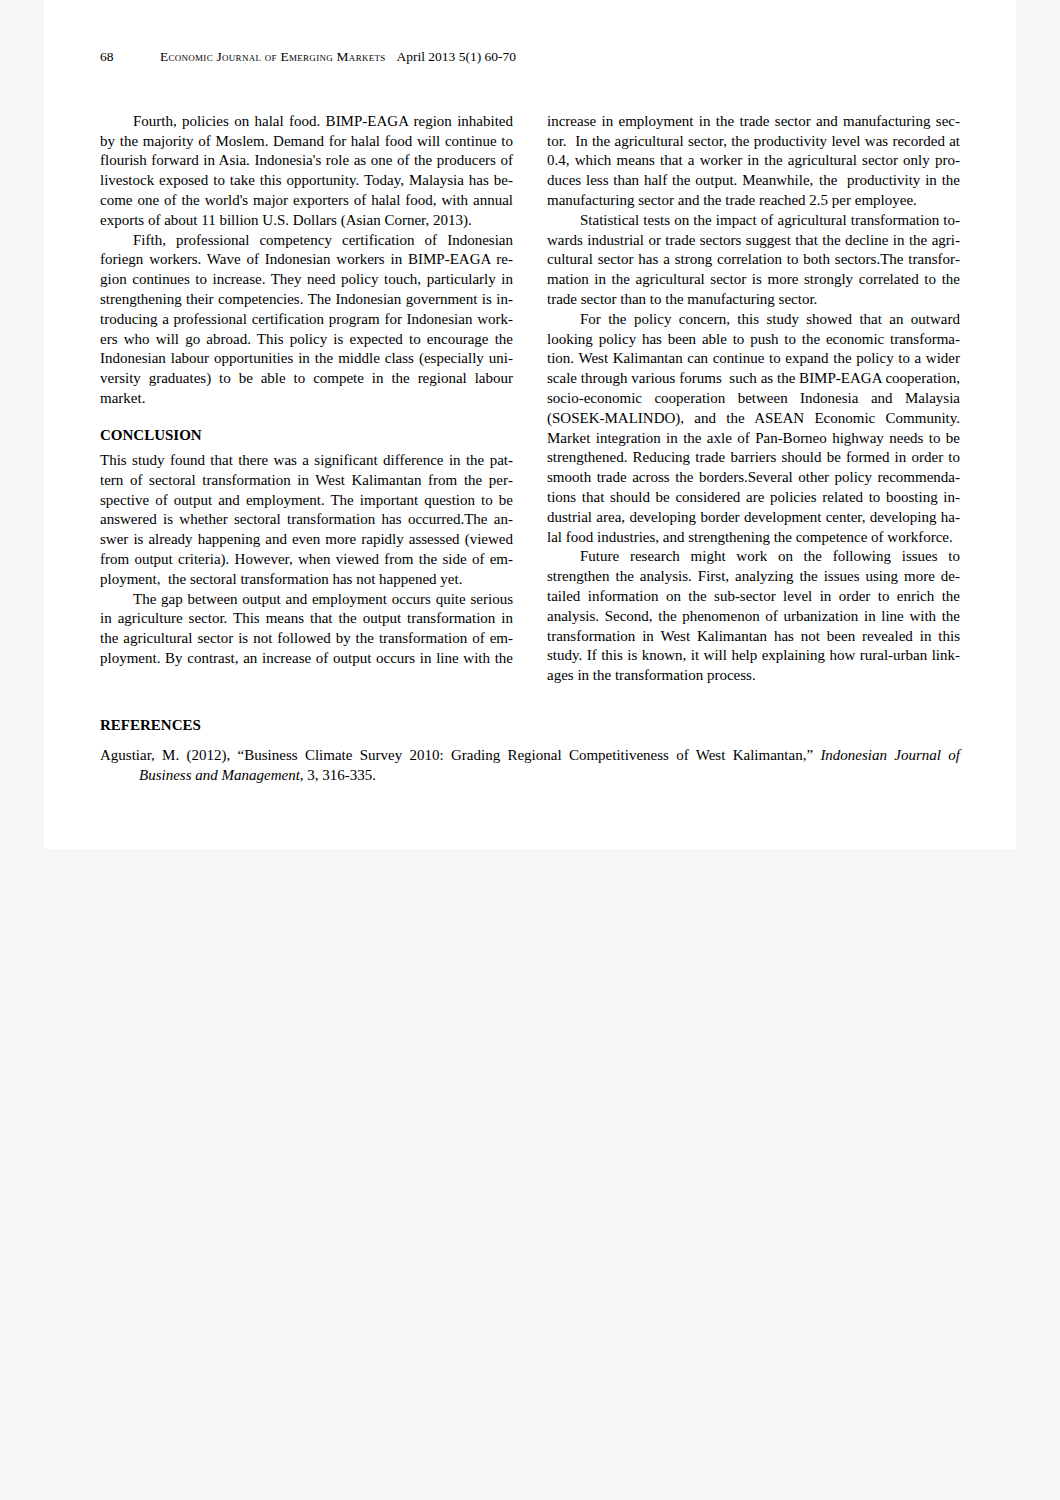68
Economic Journal of Emerging Markets April 2013 5(1) 60-70
Fourth, policies on halal food. BIMP-EAGA region inhabited by the majority of Moslem. Demand for halal food will continue to flourish forward in Asia. Indonesia's role as one of the producers of livestock exposed to take this opportunity. Today, Malaysia has become one of the world's major exporters of halal food, with annual exports of about 11 billion U.S. Dollars (Asian Corner, 2013).
Fifth, professional competency certification of Indonesian foriegn workers. Wave of Indonesian workers in BIMP-EAGA region continues to increase. They need policy touch, particularly in strengthening their competencies. The Indonesian government is introducing a professional certification program for Indonesian workers who will go abroad. This policy is expected to encourage the Indonesian labour opportunities in the middle class (especially university graduates) to be able to compete in the regional labour market.
CONCLUSION
This study found that there was a significant difference in the pattern of sectoral transformation in West Kalimantan from the perspective of output and employment. The important question to be answered is whether sectoral transformation has occurred.The answer is already happening and even more rapidly assessed (viewed from output criteria). However, when viewed from the side of employment, the sectoral transformation has not happened yet.
The gap between output and employment occurs quite serious in agriculture sector. This means that the output transformation in the agricultural sector is not followed by the transformation of employment. By contrast, an increase of output occurs in line with the increase in employment in the trade sector and manufacturing sector. In the agricultural sector, the productivity level was recorded at 0.4, which means that a worker in the agricultural sector only produces less than half the output. Meanwhile, the productivity in the manufacturing sector and the trade reached 2.5 per employee.
Statistical tests on the impact of agricultural transformation towards industrial or trade sectors suggest that the decline in the agricultural sector has a strong correlation to both sectors.The transformation in the agricultural sector is more strongly correlated to the trade sector than to the manufacturing sector.
For the policy concern, this study showed that an outward looking policy has been able to push to the economic transformation. West Kalimantan can continue to expand the policy to a wider scale through various forums such as the BIMP-EAGA cooperation, socio-economic cooperation between Indonesia and Malaysia (SOSEK-MALINDO), and the ASEAN Economic Community. Market integration in the axle of Pan-Borneo highway needs to be strengthened. Reducing trade barriers should be formed in order to smooth trade across the borders.Several other policy recommendations that should be considered are policies related to boosting industrial area, developing border development center, developing halal food industries, and strengthening the competence of workforce.
Future research might work on the following issues to strengthen the analysis. First, analyzing the issues using more detailed information on the sub-sector level in order to enrich the analysis. Second, the phenomenon of urbanization in line with the transformation in West Kalimantan has not been revealed in this study. If this is known, it will help explaining how rural-urban linkages in the transformation process.
REFERENCES
Agustiar, M. (2012), “Business Climate Survey 2010: Grading Regional Competitiveness of West Kalimantan,” Indonesian Journal of Business and Management, 3, 316-335.